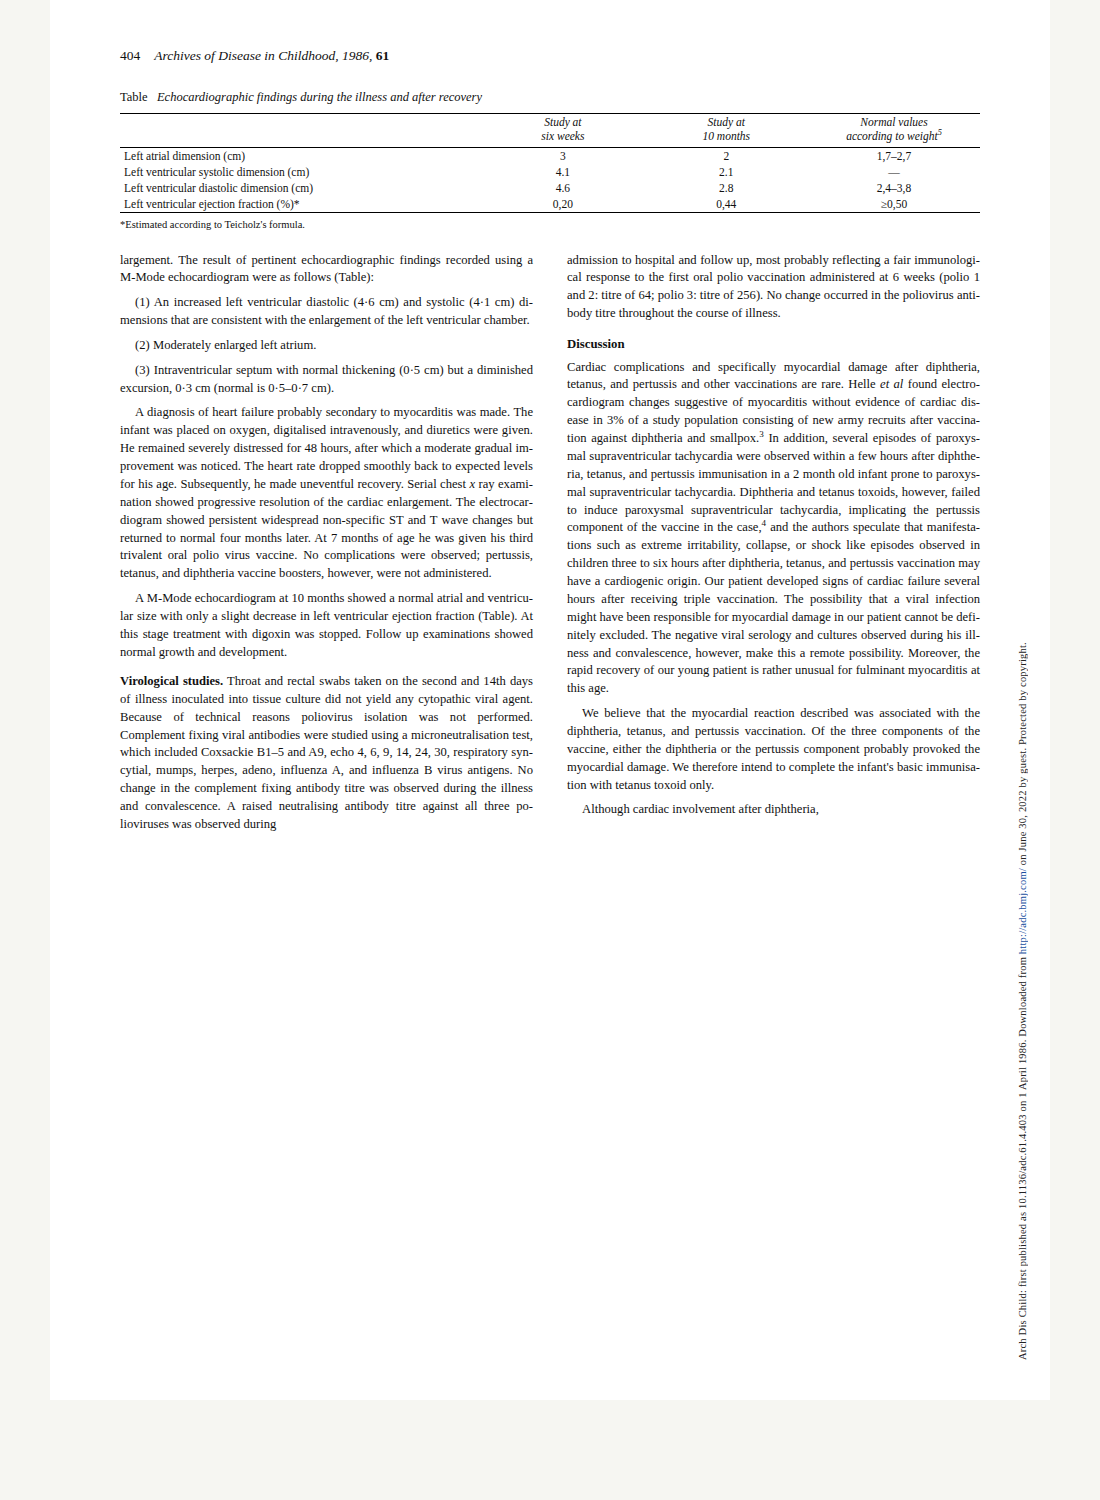Arch Dis Child: first published as 10.1136/adc.61.4.403 on 1 April 1986. Downloaded from http://adc.bmj.com/ on June 30, 2022 by guest. Protected by copyright.
404 Archives of Disease in Childhood, 1986, 61
Table Echocardiographic findings during the illness and after recovery
| | Study at six weeks | Study at 10 months | Normal values according to weight 5 |
| --- | --- | --- | --- |
| Left atrial dimension (cm) | 3 | 2 | 1,7–2,7 |
| Left ventricular systolic dimension (cm) | 4.1 | 2.1 | — |
| Left ventricular diastolic dimension (cm) | 4.6 | 2.8 | 2,4–3,8 |
| Left ventricular ejection fraction (%)* | 0,20 | 0,44 | ≥0,50 |
*Estimated according to Teicholz's formula.
largement. The result of pertinent echocardiographic findings recorded using a M-Mode echocardiogram were as follows (Table):
(1) An increased left ventricular diastolic (4·6 cm) and systolic (4·1 cm) dimensions that are consistent with the enlargement of the left ventricular chamber.
(2) Moderately enlarged left atrium.
(3) Intraventricular septum with normal thickening (0·5 cm) but a diminished excursion, 0·3 cm (normal is 0·5–0·7 cm).
A diagnosis of heart failure probably secondary to myocarditis was made. The infant was placed on oxygen, digitalised intravenously, and diuretics were given. He remained severely distressed for 48 hours, after which a moderate gradual improvement was noticed. The heart rate dropped smoothly back to expected levels for his age. Subsequently, he made uneventful recovery. Serial chest x ray examination showed progressive resolution of the cardiac enlargement. The electrocardiogram showed persistent widespread non-specific ST and T wave changes but returned to normal four months later. At 7 months of age he was given his third trivalent oral polio virus vaccine. No complications were observed; pertussis, tetanus, and diphtheria vaccine boosters, however, were not administered.
A M-Mode echocardiogram at 10 months showed a normal atrial and ventricular size with only a slight decrease in left ventricular ejection fraction (Table). At this stage treatment with digoxin was stopped. Follow up examinations showed normal growth and development.
Virological studies. Throat and rectal swabs taken on the second and 14th days of illness inoculated into tissue culture did not yield any cytopathic viral agent. Because of technical reasons poliovirus isolation was not performed. Complement fixing viral antibodies were studied using a microneutralisation test, which included Coxsackie B1–5 and A9, echo 4, 6, 9, 14, 24, 30, respiratory syncytial, mumps, herpes, adeno, influenza A, and influenza B virus antigens. No change in the complement fixing antibody titre was observed during the illness and convalescence. A raised neutralising antibody titre against all three polioviruses was observed during
admission to hospital and follow up, most probably reflecting a fair immunological response to the first oral polio vaccination administered at 6 weeks (polio 1 and 2: titre of 64; polio 3: titre of 256). No change occurred in the poliovirus antibody titre throughout the course of illness.
Discussion
Cardiac complications and specifically myocardial damage after diphtheria, tetanus, and pertussis and other vaccinations are rare. Helle et al found electrocardiogram changes suggestive of myocarditis without evidence of cardiac disease in 3% of a study population consisting of new army recruits after vaccination against diphtheria and smallpox.3 In addition, several episodes of paroxysmal supraventricular tachycardia were observed within a few hours after diphtheria, tetanus, and pertussis immunisation in a 2 month old infant prone to paroxysmal supraventricular tachycardia. Diphtheria and tetanus toxoids, however, failed to induce paroxysmal supraventricular tachycardia, implicating the pertussis component of the vaccine in the case,4 and the authors speculate that manifestations such as extreme irritability, collapse, or shock like episodes observed in children three to six hours after diphtheria, tetanus, and pertussis vaccination may have a cardiogenic origin. Our patient developed signs of cardiac failure several hours after receiving triple vaccination. The possibility that a viral infection might have been responsible for myocardial damage in our patient cannot be definitely excluded. The negative viral serology and cultures observed during his illness and convalescence, however, make this a remote possibility. Moreover, the rapid recovery of our young patient is rather unusual for fulminant myocarditis at this age.
We believe that the myocardial reaction described was associated with the diphtheria, tetanus, and pertussis vaccination. Of the three components of the vaccine, either the diphtheria or the pertussis component probably provoked the myocardial damage. We therefore intend to complete the infant's basic immunisation with tetanus toxoid only.
Although cardiac involvement after diphtheria,